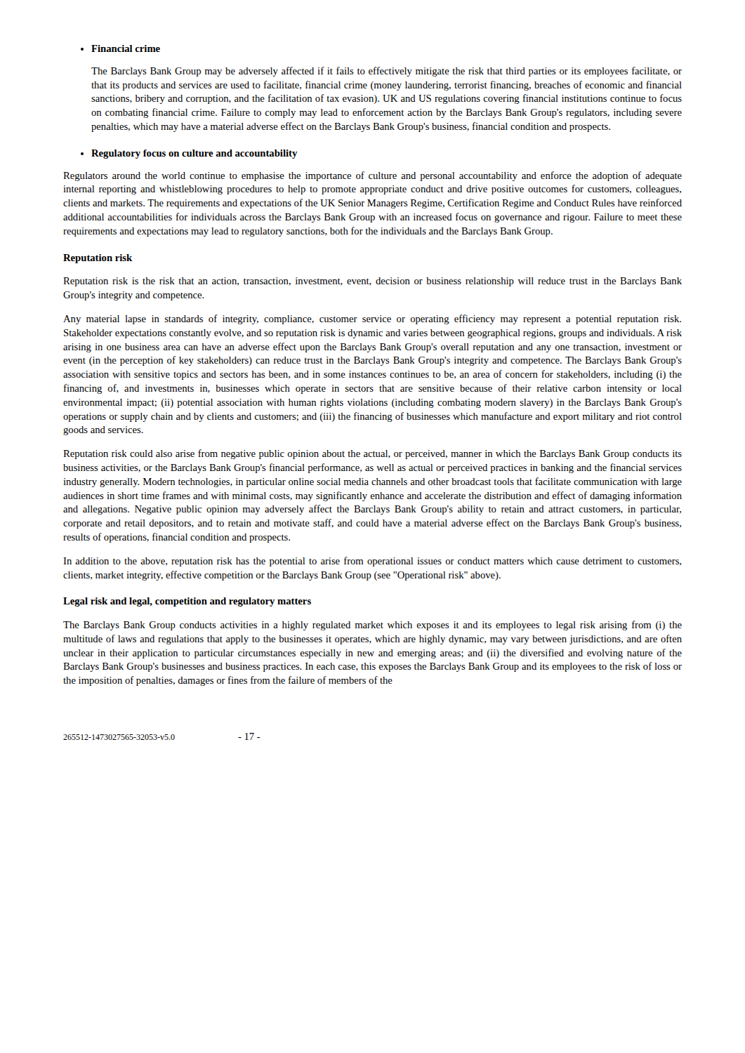Financial crime
The Barclays Bank Group may be adversely affected if it fails to effectively mitigate the risk that third parties or its employees facilitate, or that its products and services are used to facilitate, financial crime (money laundering, terrorist financing, breaches of economic and financial sanctions, bribery and corruption, and the facilitation of tax evasion). UK and US regulations covering financial institutions continue to focus on combating financial crime. Failure to comply may lead to enforcement action by the Barclays Bank Group's regulators, including severe penalties, which may have a material adverse effect on the Barclays Bank Group's business, financial condition and prospects.
Regulatory focus on culture and accountability
Regulators around the world continue to emphasise the importance of culture and personal accountability and enforce the adoption of adequate internal reporting and whistleblowing procedures to help to promote appropriate conduct and drive positive outcomes for customers, colleagues, clients and markets. The requirements and expectations of the UK Senior Managers Regime, Certification Regime and Conduct Rules have reinforced additional accountabilities for individuals across the Barclays Bank Group with an increased focus on governance and rigour. Failure to meet these requirements and expectations may lead to regulatory sanctions, both for the individuals and the Barclays Bank Group.
Reputation risk
Reputation risk is the risk that an action, transaction, investment, event, decision or business relationship will reduce trust in the Barclays Bank Group's integrity and competence.
Any material lapse in standards of integrity, compliance, customer service or operating efficiency may represent a potential reputation risk. Stakeholder expectations constantly evolve, and so reputation risk is dynamic and varies between geographical regions, groups and individuals. A risk arising in one business area can have an adverse effect upon the Barclays Bank Group's overall reputation and any one transaction, investment or event (in the perception of key stakeholders) can reduce trust in the Barclays Bank Group's integrity and competence. The Barclays Bank Group's association with sensitive topics and sectors has been, and in some instances continues to be, an area of concern for stakeholders, including (i) the financing of, and investments in, businesses which operate in sectors that are sensitive because of their relative carbon intensity or local environmental impact; (ii) potential association with human rights violations (including combating modern slavery) in the Barclays Bank Group's operations or supply chain and by clients and customers; and (iii) the financing of businesses which manufacture and export military and riot control goods and services.
Reputation risk could also arise from negative public opinion about the actual, or perceived, manner in which the Barclays Bank Group conducts its business activities, or the Barclays Bank Group's financial performance, as well as actual or perceived practices in banking and the financial services industry generally. Modern technologies, in particular online social media channels and other broadcast tools that facilitate communication with large audiences in short time frames and with minimal costs, may significantly enhance and accelerate the distribution and effect of damaging information and allegations. Negative public opinion may adversely affect the Barclays Bank Group's ability to retain and attract customers, in particular, corporate and retail depositors, and to retain and motivate staff, and could have a material adverse effect on the Barclays Bank Group's business, results of operations, financial condition and prospects.
In addition to the above, reputation risk has the potential to arise from operational issues or conduct matters which cause detriment to customers, clients, market integrity, effective competition or the Barclays Bank Group (see "Operational risk" above).
Legal risk and legal, competition and regulatory matters
The Barclays Bank Group conducts activities in a highly regulated market which exposes it and its employees to legal risk arising from (i) the multitude of laws and regulations that apply to the businesses it operates, which are highly dynamic, may vary between jurisdictions, and are often unclear in their application to particular circumstances especially in new and emerging areas; and (ii) the diversified and evolving nature of the Barclays Bank Group's businesses and business practices. In each case, this exposes the Barclays Bank Group and its employees to the risk of loss or the imposition of penalties, damages or fines from the failure of members of the
265512-1473027565-32053-v5.0 - 17 -